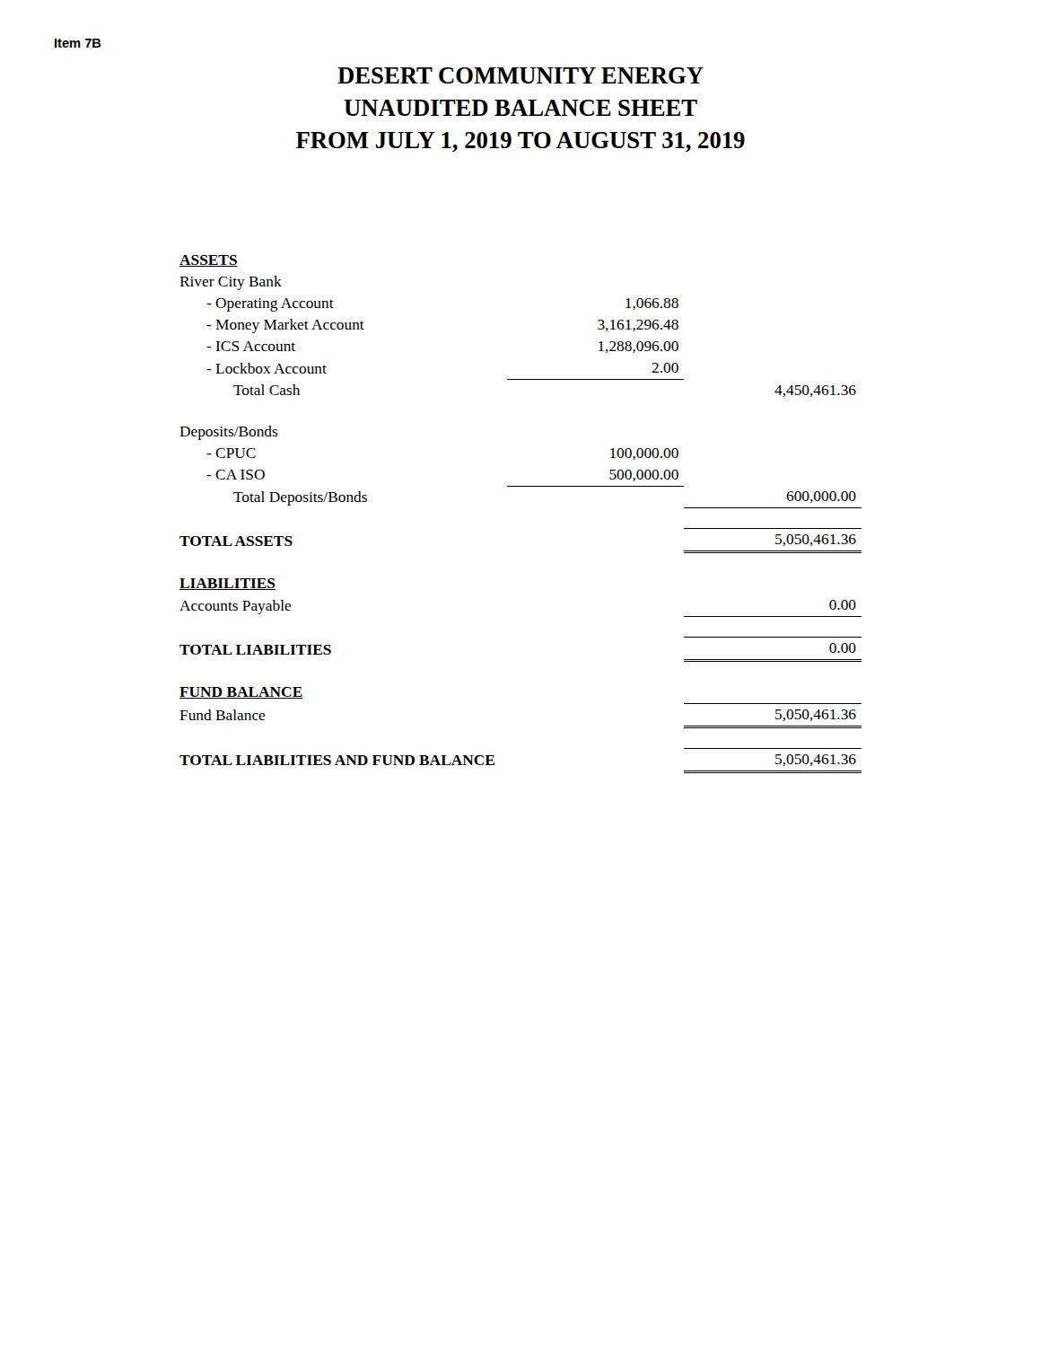Item 7B
DESERT COMMUNITY ENERGY
UNAUDITED BALANCE SHEET
FROM JULY 1, 2019 TO AUGUST 31, 2019
| ASSETS | | |
| River City Bank | | |
| - Operating Account | 1,066.88 | |
| - Money Market Account | 3,161,296.48 | |
| - ICS Account | 1,288,096.00 | |
| - Lockbox Account | 2.00 | |
| Total Cash | | 4,450,461.36 |
| Deposits/Bonds | | |
| - CPUC | 100,000.00 | |
| - CA ISO | 500,000.00 | |
| Total Deposits/Bonds | | 600,000.00 |
| TOTAL ASSETS | | 5,050,461.36 |
| LIABILITIES | | |
| Accounts Payable | | 0.00 |
| TOTAL LIABILITIES | | 0.00 |
| FUND BALANCE | | |
| Fund Balance | | 5,050,461.36 |
| TOTAL LIABILITIES AND FUND BALANCE | | 5,050,461.36 |